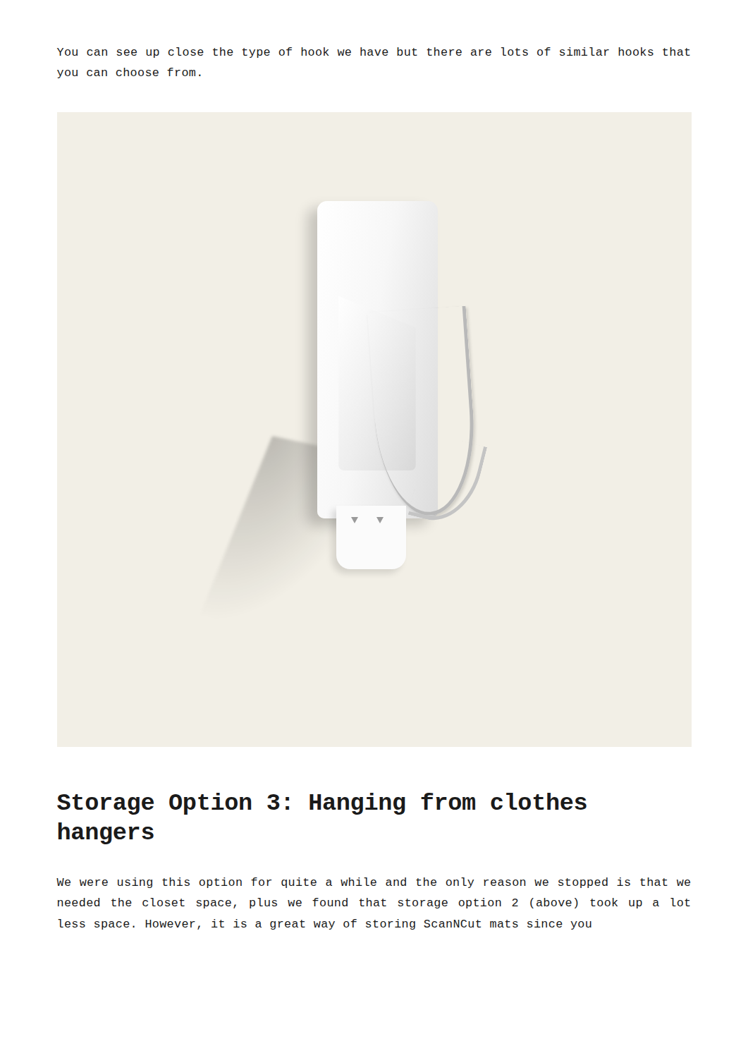You can see up close the type of hook we have but there are lots of similar hooks that you can choose from.
Storage Option 3: Hanging from clothes hangers
We were using this option for quite a while and the only reason we stopped is that we needed the closet space, plus we found that storage option 2 (above) took up a lot less space. However, it is a great way of storing ScanNCut mats since you